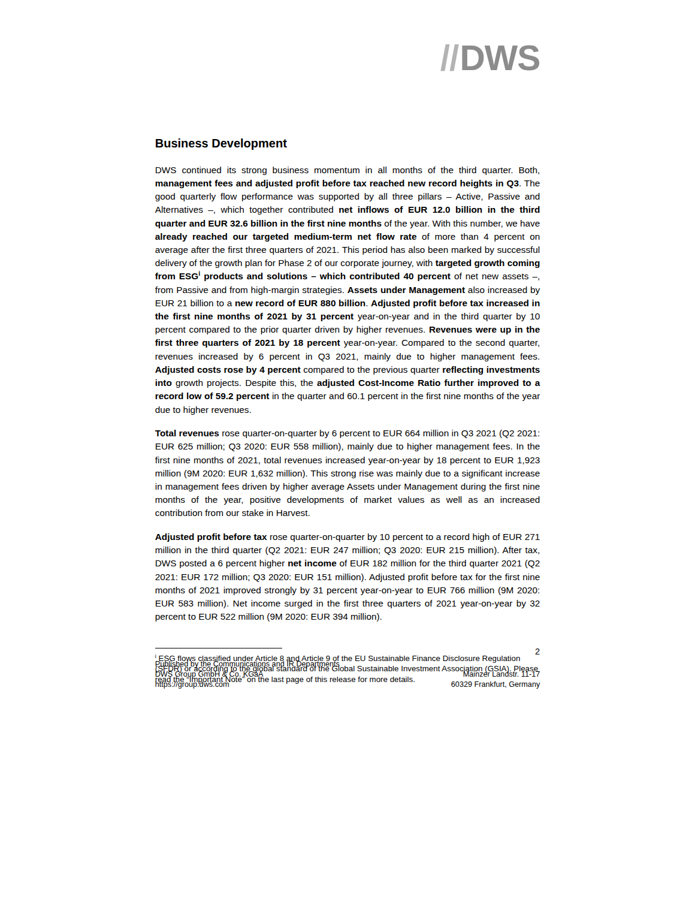//DWS
Business Development
DWS continued its strong business momentum in all months of the third quarter. Both, management fees and adjusted profit before tax reached new record heights in Q3. The good quarterly flow performance was supported by all three pillars – Active, Passive and Alternatives –, which together contributed net inflows of EUR 12.0 billion in the third quarter and EUR 32.6 billion in the first nine months of the year. With this number, we have already reached our targeted medium-term net flow rate of more than 4 percent on average after the first three quarters of 2021. This period has also been marked by successful delivery of the growth plan for Phase 2 of our corporate journey, with targeted growth coming from ESGi products and solutions – which contributed 40 percent of net new assets –, from Passive and from high-margin strategies. Assets under Management also increased by EUR 21 billion to a new record of EUR 880 billion. Adjusted profit before tax increased in the first nine months of 2021 by 31 percent year-on-year and in the third quarter by 10 percent compared to the prior quarter driven by higher revenues. Revenues were up in the first three quarters of 2021 by 18 percent year-on-year. Compared to the second quarter, revenues increased by 6 percent in Q3 2021, mainly due to higher management fees. Adjusted costs rose by 4 percent compared to the previous quarter reflecting investments into growth projects. Despite this, the adjusted Cost-Income Ratio further improved to a record low of 59.2 percent in the quarter and 60.1 percent in the first nine months of the year due to higher revenues.
Total revenues rose quarter-on-quarter by 6 percent to EUR 664 million in Q3 2021 (Q2 2021: EUR 625 million; Q3 2020: EUR 558 million), mainly due to higher management fees. In the first nine months of 2021, total revenues increased year-on-year by 18 percent to EUR 1,923 million (9M 2020: EUR 1,632 million). This strong rise was mainly due to a significant increase in management fees driven by higher average Assets under Management during the first nine months of the year, positive developments of market values as well as an increased contribution from our stake in Harvest.
Adjusted profit before tax rose quarter-on-quarter by 10 percent to a record high of EUR 271 million in the third quarter (Q2 2021: EUR 247 million; Q3 2020: EUR 215 million). After tax, DWS posted a 6 percent higher net income of EUR 182 million for the third quarter 2021 (Q2 2021: EUR 172 million; Q3 2020: EUR 151 million). Adjusted profit before tax for the first nine months of 2021 improved strongly by 31 percent year-on-year to EUR 766 million (9M 2020: EUR 583 million). Net income surged in the first three quarters of 2021 year-on-year by 32 percent to EUR 522 million (9M 2020: EUR 394 million).
i ESG flows classified under Article 8 and Article 9 of the EU Sustainable Finance Disclosure Regulation (SFDR) or according to the global standard of the Global Sustainable Investment Association (GSIA). Please read the “Important Note” on the last page of this release for more details.
2
Published by the Communications and IR Departments
DWS Group GmbH & Co. KGaA
https://group.dws.com
Mainzer Landstr. 11-17
60329 Frankfurt, Germany